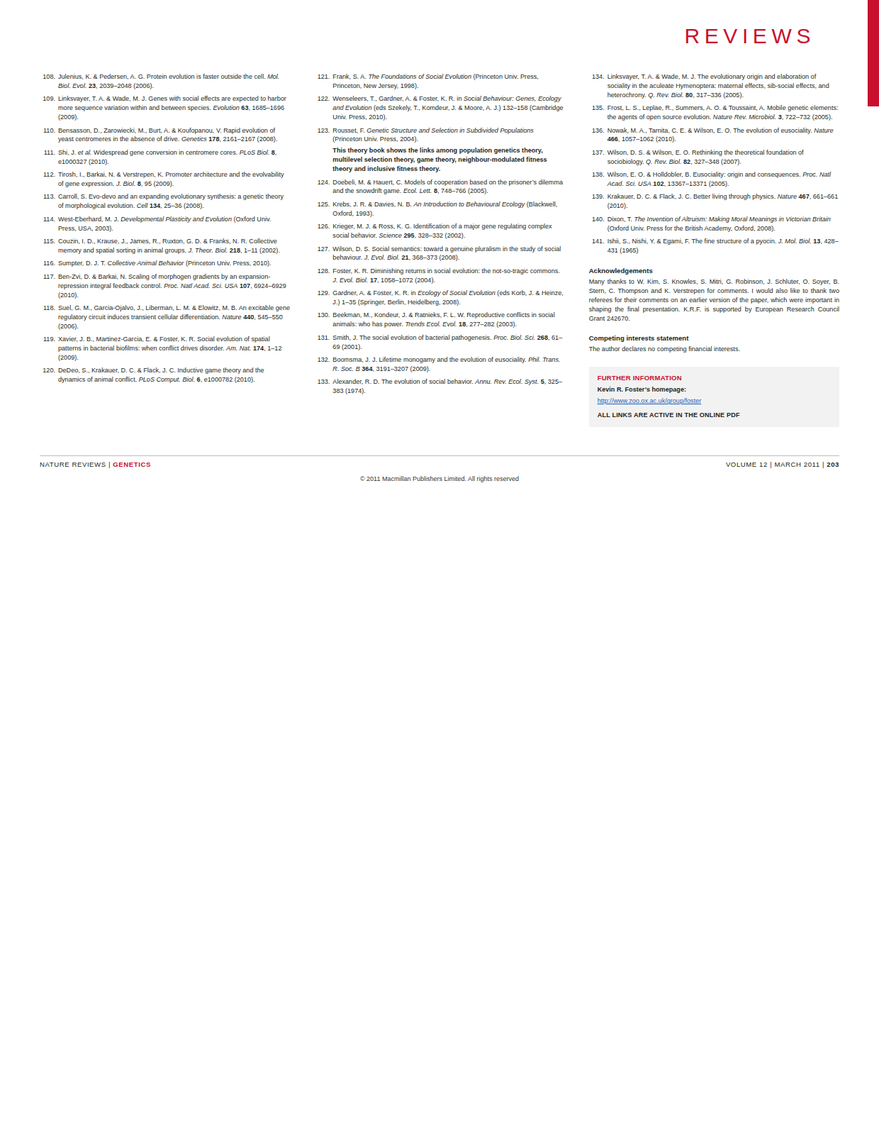Reviews
108. Julenius, K. & Pedersen, A. G. Protein evolution is faster outside the cell. Mol. Biol. Evol. 23, 2039–2048 (2006).
109. Linksvayer, T. A. & Wade, M. J. Genes with social effects are expected to harbor more sequence variation within and between species. Evolution 63, 1685–1696 (2009).
110. Bensasson, D., Zarowiecki, M., Burt, A. & Koufopanou, V. Rapid evolution of yeast centromeres in the absence of drive. Genetics 178, 2161–2167 (2008).
111. Shi, J. et al. Widespread gene conversion in centromere cores. PLoS Biol. 8, e1000327 (2010).
112. Tirosh, I., Barkai, N. & Verstrepen, K. Promoter architecture and the evolvability of gene expression. J. Biol. 8, 95 (2009).
113. Carroll, S. Evo-devo and an expanding evolutionary synthesis: a genetic theory of morphological evolution. Cell 134, 25–36 (2008).
114. West-Eberhard, M. J. Developmental Plasticity and Evolution (Oxford Univ. Press, USA, 2003).
115. Couzin, I. D., Krause, J., James, R., Ruxton, G. D. & Franks, N. R. Collective memory and spatial sorting in animal groups. J. Theor. Biol. 218, 1–11 (2002).
116. Sumpter, D. J. T. Collective Animal Behavior (Princeton Univ. Press, 2010).
117. Ben-Zvi, D. & Barkai, N. Scaling of morphogen gradients by an expansion-repression integral feedback control. Proc. Natl Acad. Sci. USA 107, 6924–6929 (2010).
118. Suel, G. M., Garcia-Ojalvo, J., Liberman, L. M. & Elowitz, M. B. An excitable gene regulatory circuit induces transient cellular differentiation. Nature 440, 545–550 (2006).
119. Xavier, J. B., Martinez-Garcia, E. & Foster, K. R. Social evolution of spatial patterns in bacterial biofilms: when conflict drives disorder. Am. Nat. 174, 1–12 (2009).
120. DeDeo, S., Krakauer, D. C. & Flack, J. C. Inductive game theory and the dynamics of animal conflict. PLoS Comput. Biol. 6, e1000782 (2010).
121. Frank, S. A. The Foundations of Social Evolution (Princeton Univ. Press, Princeton, New Jersey, 1998).
122. Wenseleers, T., Gardner, A. & Foster, K. R. in Social Behaviour: Genes, Ecology and Evolution (eds Szekely, T., Komdeur, J. & Moore, A. J.) 132–158 (Cambridge Univ. Press, 2010).
123. Rousset, F. Genetic Structure and Selection in Subdivided Populations (Princeton Univ. Press, 2004). This theory book shows the links among population genetics theory, multilevel selection theory, game theory, neighbour-modulated fitness theory and inclusive fitness theory.
124. Doebeli, M. & Hauert, C. Models of cooperation based on the prisoner’s dilemma and the snowdrift game. Ecol. Lett. 8, 748–766 (2005).
125. Krebs, J. R. & Davies, N. B. An Introduction to Behavioural Ecology (Blackwell, Oxford, 1993).
126. Krieger, M. J. & Ross, K. G. Identification of a major gene regulating complex social behavior. Science 295, 328–332 (2002).
127. Wilson, D. S. Social semantics: toward a genuine pluralism in the study of social behaviour. J. Evol. Biol. 21, 368–373 (2008).
128. Foster, K. R. Diminishing returns in social evolution: the not-so-tragic commons. J. Evol. Biol. 17, 1058–1072 (2004).
129. Gardner, A. & Foster, K. R. in Ecology of Social Evolution (eds Korb, J. & Heinze, J.) 1–35 (Springer, Berlin, Heidelberg, 2008).
130. Beekman, M., Kondeur, J. & Ratnieks, F. L. W. Reproductive conflicts in social animals: who has power. Trends Ecol. Evol. 18, 277–282 (2003).
131. Smith, J. The social evolution of bacterial pathogenesis. Proc. Biol. Sci. 268, 61–69 (2001).
132. Boomsma, J. J. Lifetime monogamy and the evolution of eusociality. Phil. Trans. R. Soc. B 364, 3191–3207 (2009).
133. Alexander, R. D. The evolution of social behavior. Annu. Rev. Ecol. Syst. 5, 325–383 (1974).
134. Linksvayer, T. A. & Wade, M. J. The evolutionary origin and elaboration of sociality in the aculeate Hymenoptera: maternal effects, sib-social effects, and heterochrony. Q. Rev. Biol. 80, 317–336 (2005).
135. Frost, L. S., Leplae, R., Summers, A. O. & Toussaint, A. Mobile genetic elements: the agents of open source evolution. Nature Rev. Microbiol. 3, 722–732 (2005).
136. Nowak, M. A., Tarnita, C. E. & Wilson, E. O. The evolution of eusociality. Nature 466, 1057–1062 (2010).
137. Wilson, D. S. & Wilson, E. O. Rethinking the theoretical foundation of sociobiology. Q. Rev. Biol. 82, 327–348 (2007).
138. Wilson, E. O. & Holldobler, B. Eusociality: origin and consequences. Proc. Natl Acad. Sci. USA 102, 13367–13371 (2005).
139. Krakauer, D. C. & Flack, J. C. Better living through physics. Nature 467, 661–661 (2010).
140. Dixon, T. The Invention of Altruism: Making Moral Meanings in Victorian Britain (Oxford Univ. Press for the British Academy, Oxford, 2008).
141. Ishii, S., Nishi, Y. & Egami, F. The fine structure of a pyocin. J. Mol. Biol. 13, 428–431 (1965)
Acknowledgements
Many thanks to W. Kim, S. Knowles, S. Mitri, G. Robinson, J. Schluter, O. Soyer, B. Stern, C. Thompson and K. Verstrepen for comments. I would also like to thank two referees for their comments on an earlier version of the paper, which were important in shaping the final presentation. K.R.F. is supported by European Research Council Grant 242670.
Competing interests statement
The author declares no competing financial interests.
FURTHER INFORMATION
Kevin R. Foster’s homepage:
http://www.zoo.ox.ac.uk/group/foster
ALL LINKS ARE ACTIVE IN THE ONLINE PDF
Nature Reviews | Genetics
Volume 12 | March 2011 | 203
© 2011 Macmillan Publishers Limited. All rights reserved